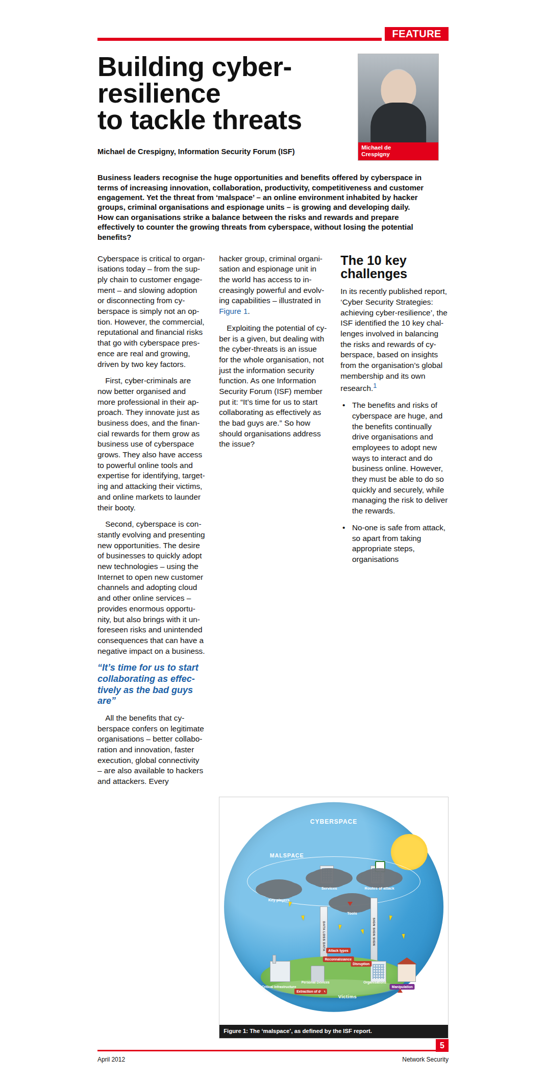Feature
Building cyber-resilience
to tackle threats
Michael de Crespigny, Information Security Forum (ISF)
Michael de
Crespigny
Business leaders recognise the huge opportunities and benefits offered by cyberspace in terms of increasing innovation, collaboration, productivity, competitiveness and customer engagement. Yet the threat from ‘malspace’ – an online environment inhabited by hacker groups, criminal organisations and espionage units – is growing and developing daily. How can organisations strike a balance between the risks and rewards and prepare effectively to counter the growing threats from cyberspace, without losing the potential benefits?
Cyberspace is critical to organisations today – from the supply chain to customer engagement – and slowing adoption or disconnecting from cyberspace is simply not an option. However, the commercial, reputational and financial risks that go with cyberspace presence are real and growing, driven by two key factors.
First, cyber-criminals are now better organised and more professional in their approach. They innovate just as business does, and the financial rewards for them grow as business use of cyberspace grows. They also have access to powerful online tools and expertise for identifying, targeting and attacking their victims, and online markets to launder their booty.
Second, cyberspace is constantly evolving and presenting new opportunities. The desire of businesses to quickly adopt new technologies – using the Internet to open new customer channels and adopting cloud and other online services – provides enormous opportunity, but also brings with it unforeseen risks and unintended consequences that can have a negative impact on a business.
“It’s time for us to start collaborating as effectively as the bad guys are”
All the benefits that cyberspace confers on legitimate organisations – better collaboration and innovation, faster execution, global connectivity – are also available to hackers and attackers. Every
hacker group, criminal organisation and espionage unit in the world has access to increasingly powerful and evolving capabilities – illustrated in Figure 1.
Exploiting the potential of cyber is a given, but dealing with the cyber-threats is an issue for the whole organisation, not just the information security function. As one Information Security Forum (ISF) member put it: “It’s time for us to start collaborating as effectively as the bad guys are.” So how should organisations address the issue?
The 10 key challenges
In its recently published report, ‘Cyber Security Strategies: achieving cyber-resilience’, the ISF identified the 10 key challenges involved in balancing the risks and rewards of cyberspace, based on insights from the organisation’s global membership and its own research.1
The benefits and risks of cyberspace are huge, and the benefits continually drive organisations and employees to adopt new ways to interact and do business online. However, they must be able to do so quickly and securely, while managing the risk to deliver the rewards.
No-one is safe from attack, so apart from taking appropriate steps, organisations
CYBERSPACE
MALSPACE
Key players
Services
Routes of attack
Tools
DATA LOSS DATA
SIGN SIGN SIGN
Attack types
Reconnaissance
Disruption
Extraction of data
Manipulation
Critical Infrastructure
Personal Devices
Organisations
Victims
Figure 1: The ‘malspace’, as defined by the ISF report.
April 2012
Network Security
5